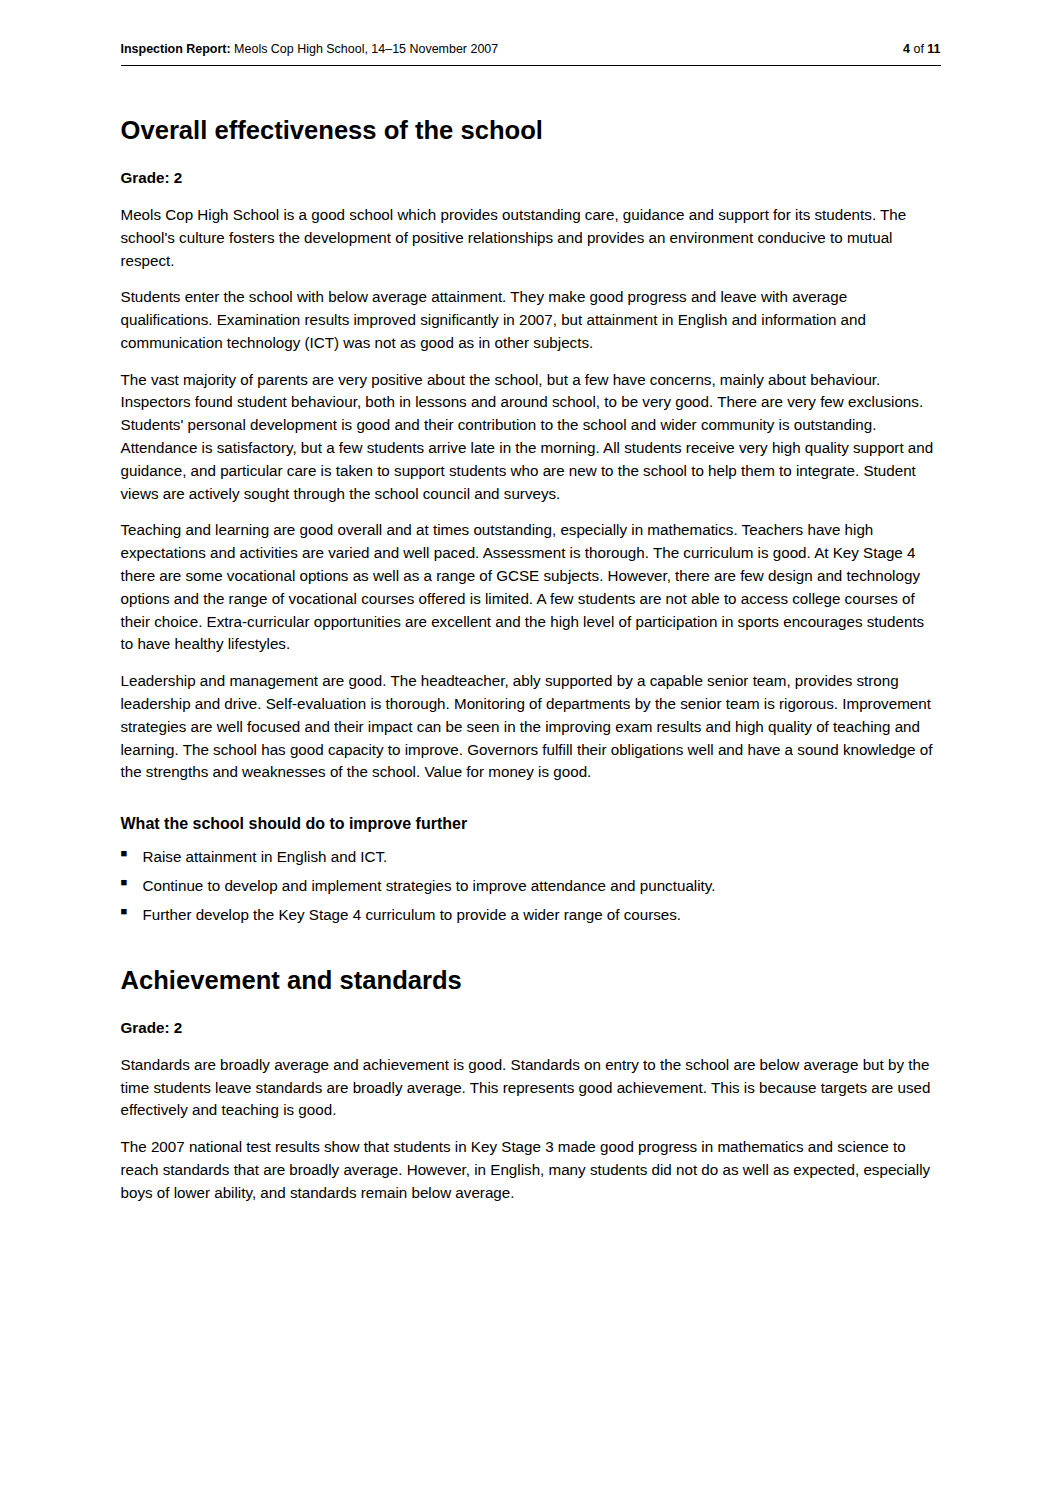Inspection Report: Meols Cop High School, 14–15 November 2007
4 of 11
Overall effectiveness of the school
Grade: 2
Meols Cop High School is a good school which provides outstanding care, guidance and support for its students. The school's culture fosters the development of positive relationships and provides an environment conducive to mutual respect.
Students enter the school with below average attainment. They make good progress and leave with average qualifications. Examination results improved significantly in 2007, but attainment in English and information and communication technology (ICT) was not as good as in other subjects.
The vast majority of parents are very positive about the school, but a few have concerns, mainly about behaviour. Inspectors found student behaviour, both in lessons and around school, to be very good. There are very few exclusions. Students' personal development is good and their contribution to the school and wider community is outstanding. Attendance is satisfactory, but a few students arrive late in the morning. All students receive very high quality support and guidance, and particular care is taken to support students who are new to the school to help them to integrate. Student views are actively sought through the school council and surveys.
Teaching and learning are good overall and at times outstanding, especially in mathematics. Teachers have high expectations and activities are varied and well paced. Assessment is thorough. The curriculum is good. At Key Stage 4 there are some vocational options as well as a range of GCSE subjects. However, there are few design and technology options and the range of vocational courses offered is limited. A few students are not able to access college courses of their choice. Extra-curricular opportunities are excellent and the high level of participation in sports encourages students to have healthy lifestyles.
Leadership and management are good. The headteacher, ably supported by a capable senior team, provides strong leadership and drive. Self-evaluation is thorough. Monitoring of departments by the senior team is rigorous. Improvement strategies are well focused and their impact can be seen in the improving exam results and high quality of teaching and learning. The school has good capacity to improve. Governors fulfill their obligations well and have a sound knowledge of the strengths and weaknesses of the school. Value for money is good.
What the school should do to improve further
Raise attainment in English and ICT.
Continue to develop and implement strategies to improve attendance and punctuality.
Further develop the Key Stage 4 curriculum to provide a wider range of courses.
Achievement and standards
Grade: 2
Standards are broadly average and achievement is good. Standards on entry to the school are below average but by the time students leave standards are broadly average. This represents good achievement. This is because targets are used effectively and teaching is good.
The 2007 national test results show that students in Key Stage 3 made good progress in mathematics and science to reach standards that are broadly average. However, in English, many students did not do as well as expected, especially boys of lower ability, and standards remain below average.